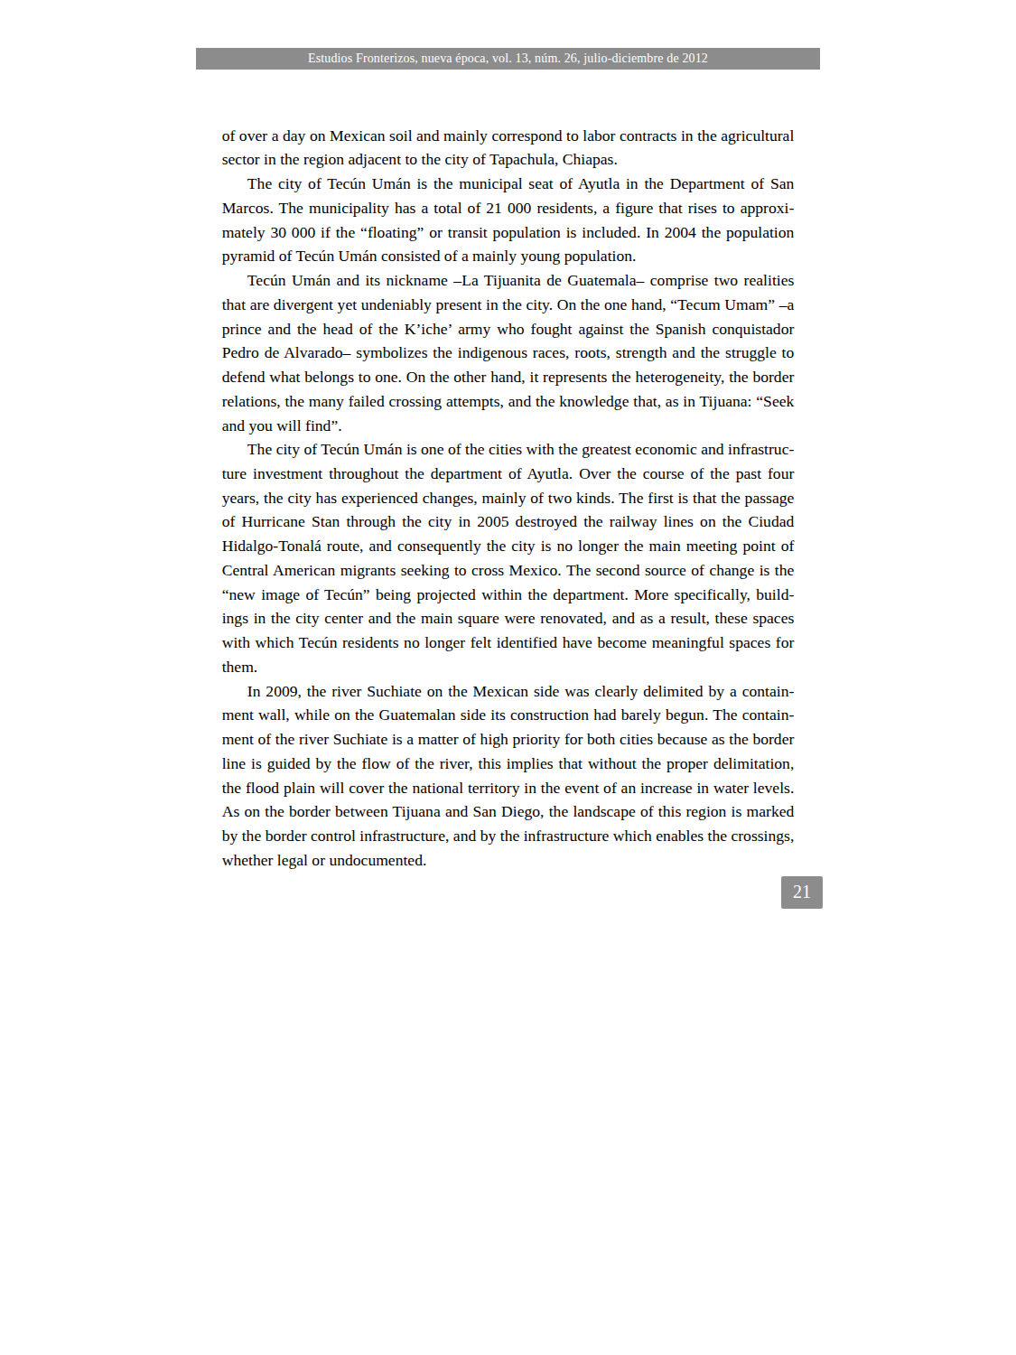Estudios Fronterizos, nueva época, vol. 13, núm. 26, julio-diciembre de 2012
of over a day on Mexican soil and mainly correspond to labor contracts in the agricultural sector in the region adjacent to the city of Tapachula, Chiapas.
The city of Tecún Umán is the municipal seat of Ayutla in the Department of San Marcos. The municipality has a total of 21 000 residents, a figure that rises to approximately 30 000 if the “floating” or transit population is included. In 2004 the population pyramid of Tecún Umán consisted of a mainly young population.
Tecún Umán and its nickname –La Tijuanita de Guatemala– comprise two realities that are divergent yet undeniably present in the city. On the one hand, “Tecum Umam” –a prince and the head of the K’iche’ army who fought against the Spanish conquistador Pedro de Alvarado– symbolizes the indigenous races, roots, strength and the struggle to defend what belongs to one. On the other hand, it represents the heterogeneity, the border relations, the many failed crossing attempts, and the knowledge that, as in Tijuana: “Seek and you will find”.
The city of Tecún Umán is one of the cities with the greatest economic and infrastructure investment throughout the department of Ayutla. Over the course of the past four years, the city has experienced changes, mainly of two kinds. The first is that the passage of Hurricane Stan through the city in 2005 destroyed the railway lines on the Ciudad Hidalgo-Tonalá route, and consequently the city is no longer the main meeting point of Central American migrants seeking to cross Mexico. The second source of change is the “new image of Tecún” being projected within the department. More specifically, buildings in the city center and the main square were renovated, and as a result, these spaces with which Tecún residents no longer felt identified have become meaningful spaces for them.
In 2009, the river Suchiate on the Mexican side was clearly delimited by a containment wall, while on the Guatemalan side its construction had barely begun. The containment of the river Suchiate is a matter of high priority for both cities because as the border line is guided by the flow of the river, this implies that without the proper delimitation, the flood plain will cover the national territory in the event of an increase in water levels. As on the border between Tijuana and San Diego, the landscape of this region is marked by the border control infrastructure, and by the infrastructure which enables the crossings, whether legal or undocumented.
21